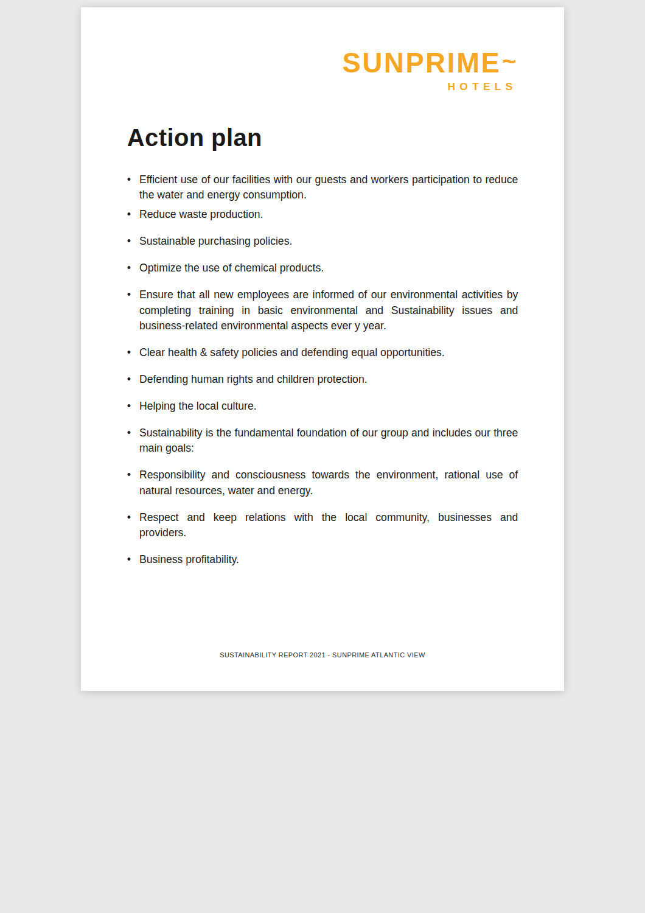SUNPRIME~
HOTELS
Action plan
Efficient use of our facilities with our guests and workers participation to reduce the water and energy consumption.
Reduce waste production.
Sustainable purchasing policies.
Optimize the use of chemical products.
Ensure that all new employees are informed of our environmental activities by completing training in basic environmental and Sustainability issues and business-related environmental aspects ever y year.
Clear health & safety policies and defending equal opportunities.
Defending human rights and children protection.
Helping the local culture.
Sustainability is the fundamental foundation of our group and includes our three main goals:
Responsibility and consciousness towards the environment, rational use of natural resources, water and energy.
Respect and keep relations with the local community, businesses and providers.
Business profitability.
SUSTAINABILITY REPORT 2021 - SUNPRIME ATLANTIC VIEW